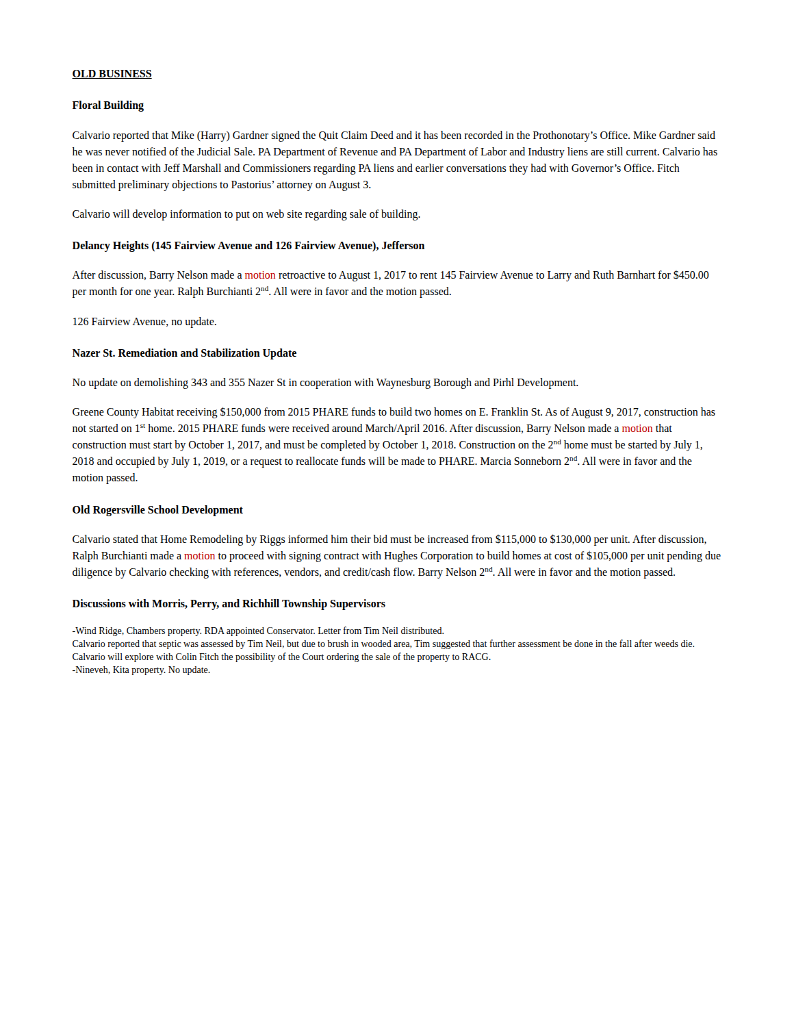OLD BUSINESS
Floral Building
Calvario reported that Mike (Harry) Gardner signed the Quit Claim Deed and it has been recorded in the Prothonotary’s Office. Mike Gardner said he was never notified of the Judicial Sale. PA Department of Revenue and PA Department of Labor and Industry liens are still current. Calvario has been in contact with Jeff Marshall and Commissioners regarding PA liens and earlier conversations they had with Governor’s Office. Fitch submitted preliminary objections to Pastorius’ attorney on August 3.
Calvario will develop information to put on web site regarding sale of building.
Delancy Heights (145 Fairview Avenue and 126 Fairview Avenue), Jefferson
After discussion, Barry Nelson made a motion retroactive to August 1, 2017 to rent 145 Fairview Avenue to Larry and Ruth Barnhart for $450.00 per month for one year. Ralph Burchianti 2nd. All were in favor and the motion passed.
126 Fairview Avenue, no update.
Nazer St. Remediation and Stabilization Update
No update on demolishing 343 and 355 Nazer St in cooperation with Waynesburg Borough and Pirhl Development.
Greene County Habitat receiving $150,000 from 2015 PHARE funds to build two homes on E. Franklin St. As of August 9, 2017, construction has not started on 1st home. 2015 PHARE funds were received around March/April 2016. After discussion, Barry Nelson made a motion that construction must start by October 1, 2017, and must be completed by October 1, 2018. Construction on the 2nd home must be started by July 1, 2018 and occupied by July 1, 2019, or a request to reallocate funds will be made to PHARE. Marcia Sonneborn 2nd. All were in favor and the motion passed.
Old Rogersville School Development
Calvario stated that Home Remodeling by Riggs informed him their bid must be increased from $115,000 to $130,000 per unit. After discussion, Ralph Burchianti made a motion to proceed with signing contract with Hughes Corporation to build homes at cost of $105,000 per unit pending due diligence by Calvario checking with references, vendors, and credit/cash flow. Barry Nelson 2nd. All were in favor and the motion passed.
Discussions with Morris, Perry, and Richhill Township Supervisors
-Wind Ridge, Chambers property. RDA appointed Conservator. Letter from Tim Neil distributed.
Calvario reported that septic was assessed by Tim Neil, but due to brush in wooded area, Tim suggested that further assessment be done in the fall after weeds die. Calvario will explore with Colin Fitch the possibility of the Court ordering the sale of the property to RACG.
-Nineveh, Kita property. No update.